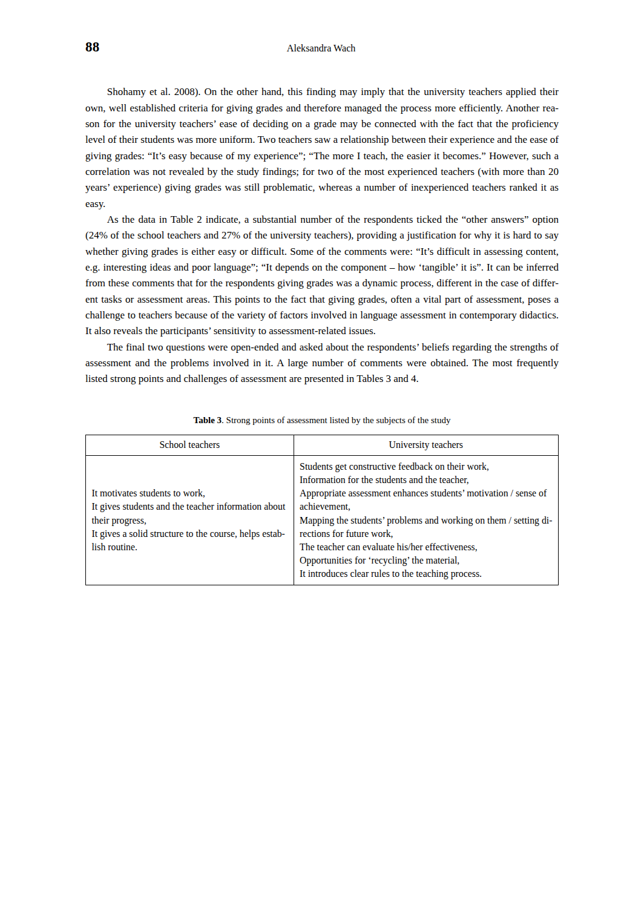88 Aleksandra Wach
Shohamy et al. 2008). On the other hand, this finding may imply that the university teachers applied their own, well established criteria for giving grades and therefore managed the process more efficiently. Another reason for the university teachers’ ease of deciding on a grade may be connected with the fact that the proficiency level of their students was more uniform. Two teachers saw a relationship between their experience and the ease of giving grades: “It’s easy because of my experience”; “The more I teach, the easier it becomes.” However, such a correlation was not revealed by the study findings; for two of the most experienced teachers (with more than 20 years’ experience) giving grades was still problematic, whereas a number of inexperienced teachers ranked it as easy.
As the data in Table 2 indicate, a substantial number of the respondents ticked the “other answers” option (24% of the school teachers and 27% of the university teachers), providing a justification for why it is hard to say whether giving grades is either easy or difficult. Some of the comments were: “It’s difficult in assessing content, e.g. interesting ideas and poor language”; “It depends on the component – how ‘tangible’ it is”. It can be inferred from these comments that for the respondents giving grades was a dynamic process, different in the case of different tasks or assessment areas. This points to the fact that giving grades, often a vital part of assessment, poses a challenge to teachers because of the variety of factors involved in language assessment in contemporary didactics. It also reveals the participants’ sensitivity to assessment-related issues.
The final two questions were open-ended and asked about the respondents’ beliefs regarding the strengths of assessment and the problems involved in it. A large number of comments were obtained. The most frequently listed strong points and challenges of assessment are presented in Tables 3 and 4.
Table 3 . Strong points of assessment listed by the subjects of the study
| School teachers | University teachers |
| --- | --- |
| It motivates students to work, It gives students and the teacher information about their progress, It gives a solid structure to the course, helps establish routine. | Students get constructive feedback on their work, Information for the students and the teacher, Appropriate assessment enhances students’ motivation / sense of achievement, Mapping the students’ problems and working on them / setting directions for future work, The teacher can evaluate his/her effectiveness, Opportunities for ‘recycling’ the material, It introduces clear rules to the teaching process. |